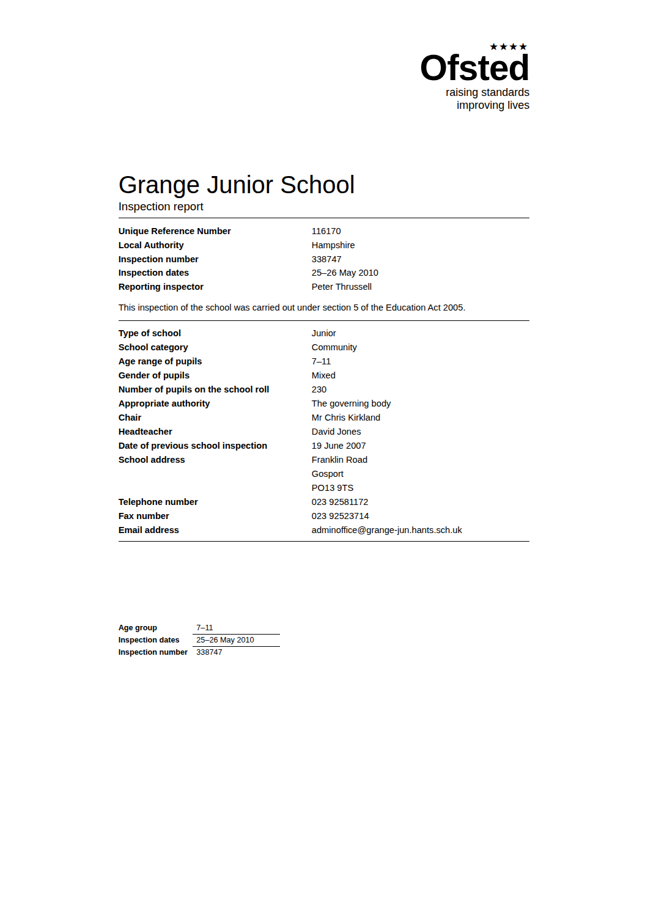★★★★
Ofsted
raising standards
improving lives
Grange Junior School
Inspection report
| Unique Reference Number | 116170 |
| Local Authority | Hampshire |
| Inspection number | 338747 |
| Inspection dates | 25–26 May 2010 |
| Reporting inspector | Peter Thrussell |
This inspection of the school was carried out under section 5 of the Education Act 2005.
| Type of school | Junior |
| School category | Community |
| Age range of pupils | 7–11 |
| Gender of pupils | Mixed |
| Number of pupils on the school roll | 230 |
| Appropriate authority | The governing body |
| Chair | Mr Chris Kirkland |
| Headteacher | David Jones |
| Date of previous school inspection | 19 June 2007 |
| School address | Franklin Road |
| | Gosport |
| | PO13 9TS |
| Telephone number | 023 92581172 |
| Fax number | 023 92523714 |
| Email address | adminoffice@grange-jun.hants.sch.uk |
| Age group | 7–11 |
| Inspection dates | 25–26 May 2010 |
| Inspection number | 338747 |